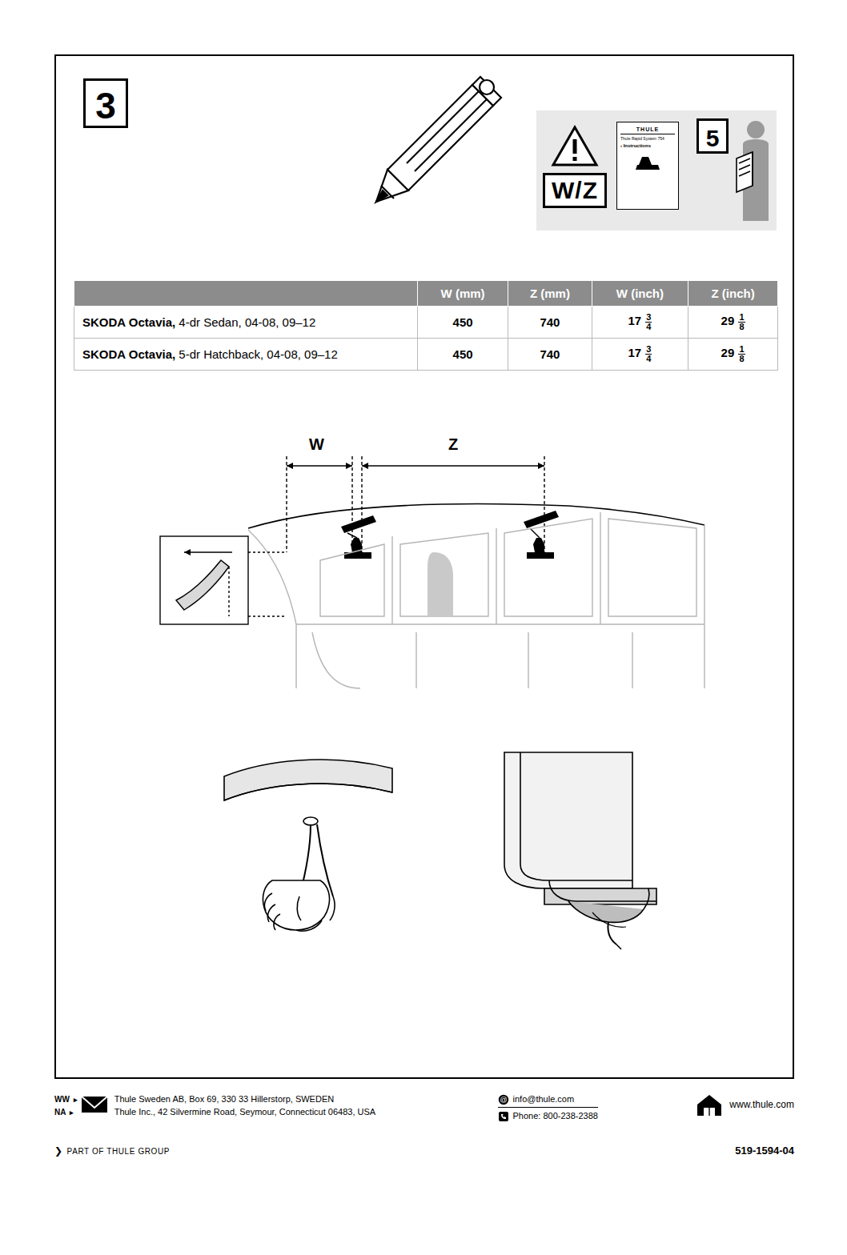3
W/Z
THULE
Thule Rapid System 754
› Instructions
5
| | W (mm) | Z (mm) | W (inch) | Z (inch) |
| --- | --- | --- | --- | --- |
| SKODA Octavia, 4-dr Sedan, 04-08, 09–12 | 450 | 740 | 17 3 4 | 29 1 8 |
| SKODA Octavia, 5-dr Hatchback, 04-08, 09–12 | 450 | 740 | 17 3 4 | 29 1 8 |
W Z
WW ▸
NA ▸
Thule Sweden AB, Box 69, 330 33 Hillerstorp, SWEDEN
Thule Inc., 42 Silvermine Road, Seymour, Connecticut 06483, USA
@ info@thule.com
Phone: 800-238-2388
www.thule.com
❯PART OF THULE GROUP
519-1594-04